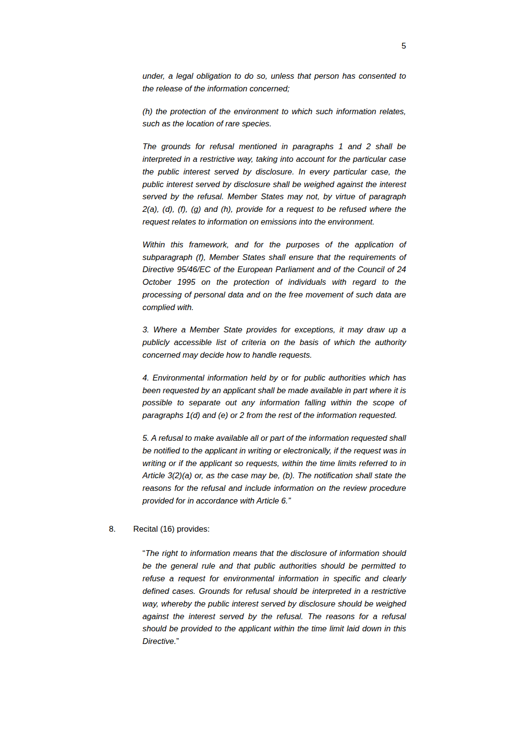5
under, a legal obligation to do so, unless that person has consented to the release of the information concerned;
(h) the protection of the environment to which such information relates, such as the location of rare species.
The grounds for refusal mentioned in paragraphs 1 and 2 shall be interpreted in a restrictive way, taking into account for the particular case the public interest served by disclosure. In every particular case, the public interest served by disclosure shall be weighed against the interest served by the refusal. Member States may not, by virtue of paragraph 2(a), (d), (f), (g) and (h), provide for a request to be refused where the request relates to information on emissions into the environment.
Within this framework, and for the purposes of the application of subparagraph (f), Member States shall ensure that the requirements of Directive 95/46/EC of the European Parliament and of the Council of 24 October 1995 on the protection of individuals with regard to the processing of personal data and on the free movement of such data are complied with.
3. Where a Member State provides for exceptions, it may draw up a publicly accessible list of criteria on the basis of which the authority concerned may decide how to handle requests.
4. Environmental information held by or for public authorities which has been requested by an applicant shall be made available in part where it is possible to separate out any information falling within the scope of paragraphs 1(d) and (e) or 2 from the rest of the information requested.
5. A refusal to make available all or part of the information requested shall be notified to the applicant in writing or electronically, if the request was in writing or if the applicant so requests, within the time limits referred to in Article 3(2)(a) or, as the case may be, (b). The notification shall state the reasons for the refusal and include information on the review procedure provided for in accordance with Article 6.”
8. Recital (16) provides:
“The right to information means that the disclosure of information should be the general rule and that public authorities should be permitted to refuse a request for environmental information in specific and clearly defined cases. Grounds for refusal should be interpreted in a restrictive way, whereby the public interest served by disclosure should be weighed against the interest served by the refusal. The reasons for a refusal should be provided to the applicant within the time limit laid down in this Directive.”